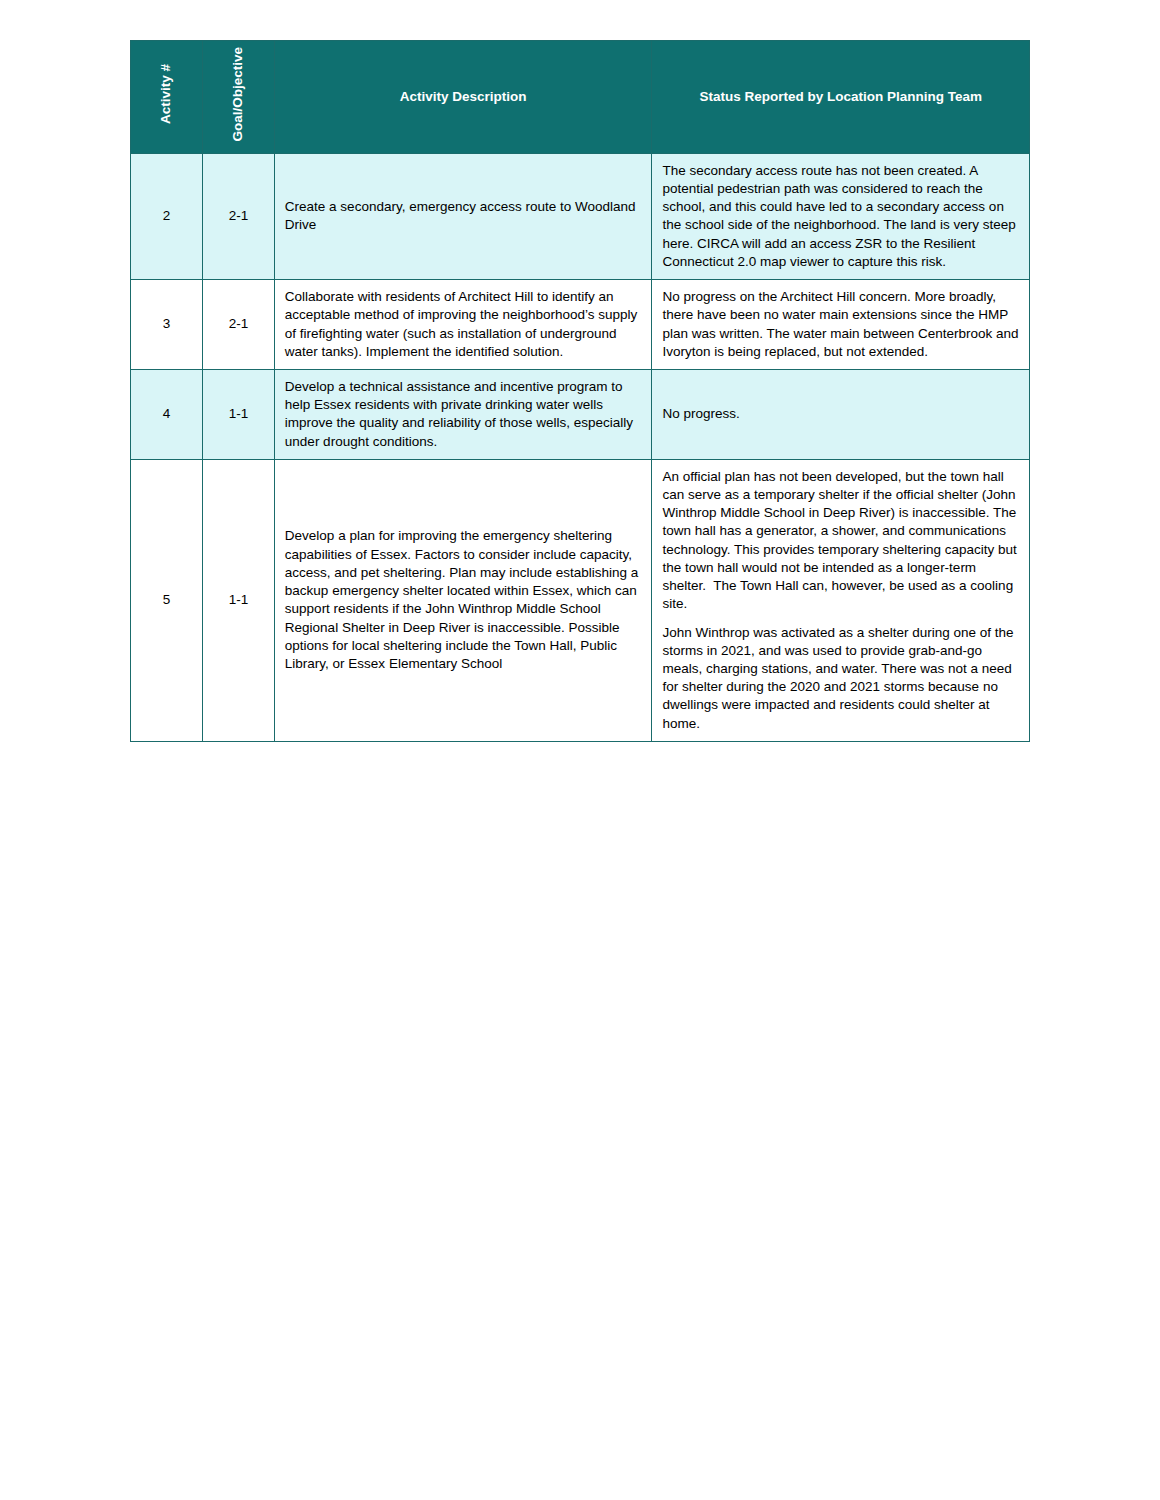| Activity # | Goal/Objective | Activity Description | Status Reported by Location Planning Team |
| --- | --- | --- | --- |
| 2 | 2-1 | Create a secondary, emergency access route to Woodland Drive | The secondary access route has not been created. A potential pedestrian path was considered to reach the school, and this could have led to a secondary access on the school side of the neighborhood. The land is very steep here. CIRCA will add an access ZSR to the Resilient Connecticut 2.0 map viewer to capture this risk. |
| 3 | 2-1 | Collaborate with residents of Architect Hill to identify an acceptable method of improving the neighborhood’s supply of firefighting water (such as installation of underground water tanks). Implement the identified solution. | No progress on the Architect Hill concern. More broadly, there have been no water main extensions since the HMP plan was written. The water main between Centerbrook and Ivoryton is being replaced, but not extended. |
| 4 | 1-1 | Develop a technical assistance and incentive program to help Essex residents with private drinking water wells improve the quality and reliability of those wells, especially under drought conditions. | No progress. |
| 5 | 1-1 | Develop a plan for improving the emergency sheltering capabilities of Essex. Factors to consider include capacity, access, and pet sheltering. Plan may include establishing a backup emergency shelter located within Essex, which can support residents if the John Winthrop Middle School Regional Shelter in Deep River is inaccessible. Possible options for local sheltering include the Town Hall, Public Library, or Essex Elementary School | An official plan has not been developed, but the town hall can serve as a temporary shelter if the official shelter (John Winthrop Middle School in Deep River) is inaccessible. The town hall has a generator, a shower, and communications technology. This provides temporary sheltering capacity but the town hall would not be intended as a longer-term shelter. The Town Hall can, however, be used as a cooling site. John Winthrop was activated as a shelter during one of the storms in 2021, and was used to provide grab-and-go meals, charging stations, and water. There was not a need for shelter during the 2020 and 2021 storms because no dwellings were impacted and residents could shelter at home. |